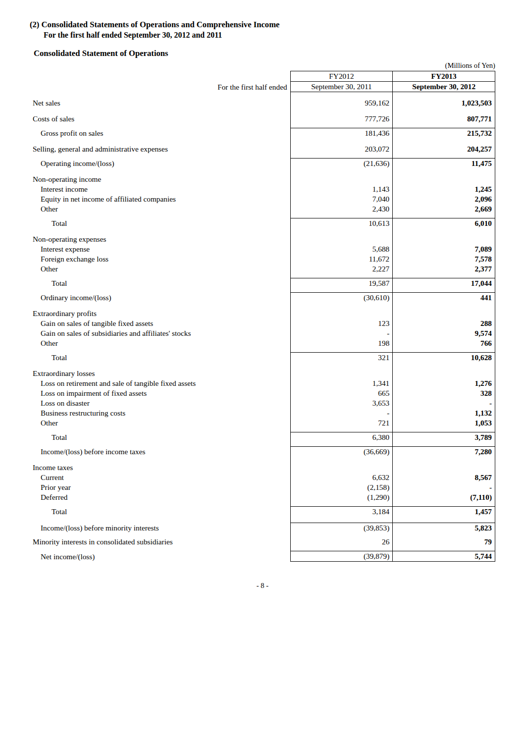(2) Consolidated Statements of Operations and Comprehensive Income
For the first half ended September 30, 2012 and 2011
Consolidated Statement of Operations
(Millions of Yen)
| | FY2012 | FY2013 |
| For the first half ended | September 30, 2011 | September 30, 2012 |
| Net sales | 959,162 | 1,023,503 |
| Costs of sales | 777,726 | 807,771 |
| Gross profit on sales | 181,436 | 215,732 |
| Selling, general and administrative expenses | 203,072 | 204,257 |
| Operating income/(loss) | (21,636) | 11,475 |
| Non-operating income | | |
| Interest income | 1,143 | 1,245 |
| Equity in net income of affiliated companies | 7,040 | 2,096 |
| Other | 2,430 | 2,669 |
| Total | 10,613 | 6,010 |
| Non-operating expenses | | |
| Interest expense | 5,688 | 7,089 |
| Foreign exchange loss | 11,672 | 7,578 |
| Other | 2,227 | 2,377 |
| Total | 19,587 | 17,044 |
| Ordinary income/(loss) | (30,610) | 441 |
| Extraordinary profits | | |
| Gain on sales of tangible fixed assets | 123 | 288 |
| Gain on sales of subsidiaries and affiliates' stocks | - | 9,574 |
| Other | 198 | 766 |
| Total | 321 | 10,628 |
| Extraordinary losses | | |
| Loss on retirement and sale of tangible fixed assets | 1,341 | 1,276 |
| Loss on impairment of fixed assets | 665 | 328 |
| Loss on disaster | 3,653 | - |
| Business restructuring costs | - | 1,132 |
| Other | 721 | 1,053 |
| Total | 6,380 | 3,789 |
| Income/(loss) before income taxes | (36,669) | 7,280 |
| Income taxes | | |
| Current | 6,632 | 8,567 |
| Prior year | (2,158) | - |
| Deferred | (1,290) | (7,110) |
| Total | 3,184 | 1,457 |
| Income/(loss) before minority interests | (39,853) | 5,823 |
| Minority interests in consolidated subsidiaries | 26 | 79 |
| Net income/(loss) | (39,879) | 5,744 |
- 8 -